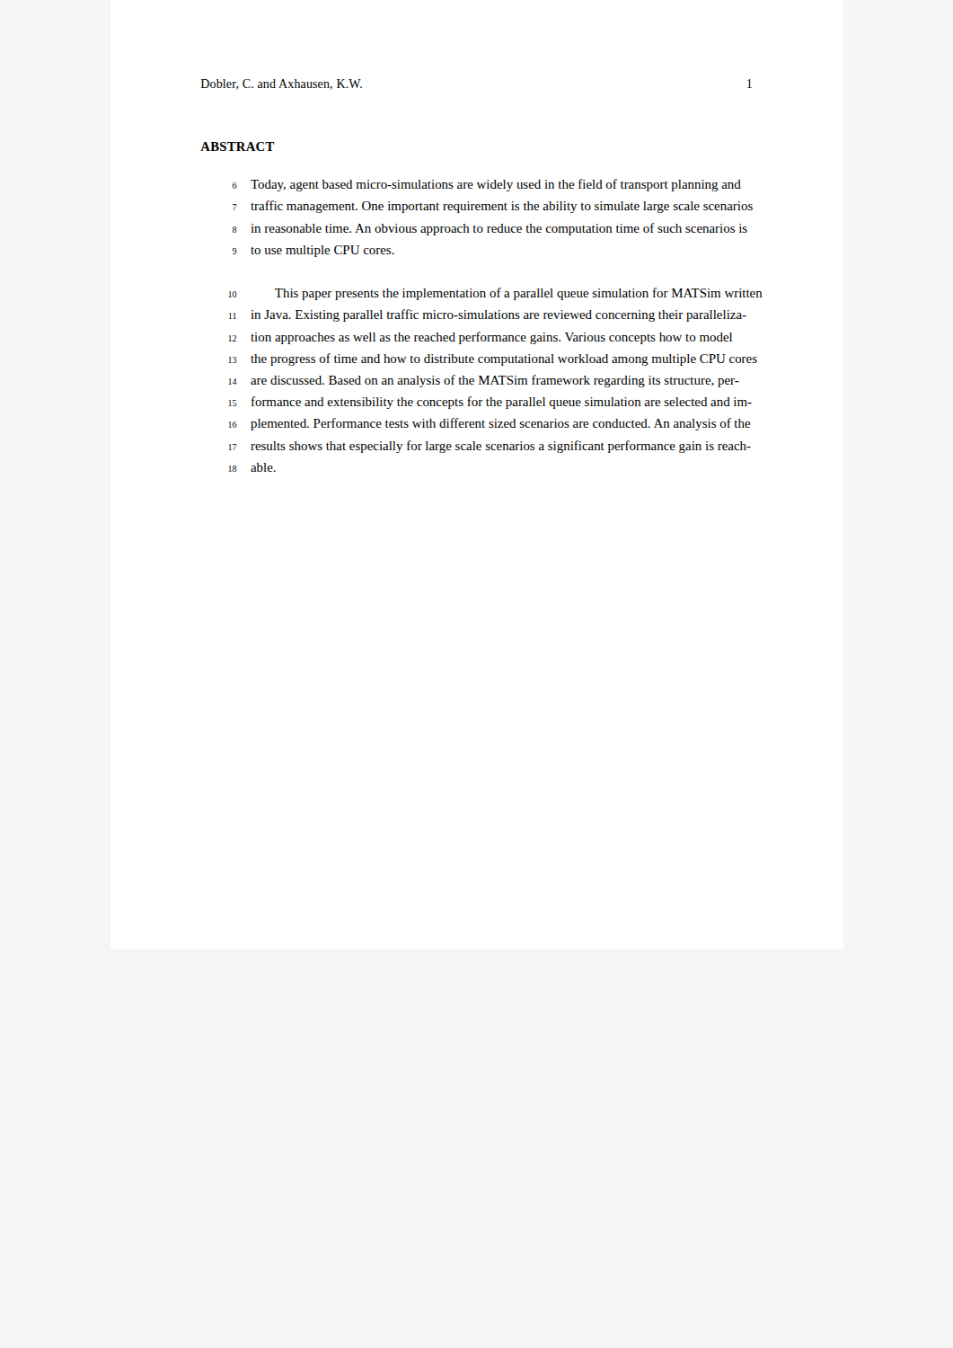Dobler, C. and Axhausen, K.W. 1
ABSTRACT
6 Today, agent based micro-simulations are widely used in the field of transport planning and
7 traffic management. One important requirement is the ability to simulate large scale scenarios
8 in reasonable time. An obvious approach to reduce the computation time of such scenarios is
9 to use multiple CPU cores.
10 This paper presents the implementation of a parallel queue simulation for MATSim written
11 in Java. Existing parallel traffic micro-simulations are reviewed concerning their paralleliza-
12 tion approaches as well as the reached performance gains. Various concepts how to model
13 the progress of time and how to distribute computational workload among multiple CPU cores
14 are discussed. Based on an analysis of the MATSim framework regarding its structure, per-
15 formance and extensibility the concepts for the parallel queue simulation are selected and im-
16 plemented. Performance tests with different sized scenarios are conducted. An analysis of the
17 results shows that especially for large scale scenarios a significant performance gain is reach-
18 able.